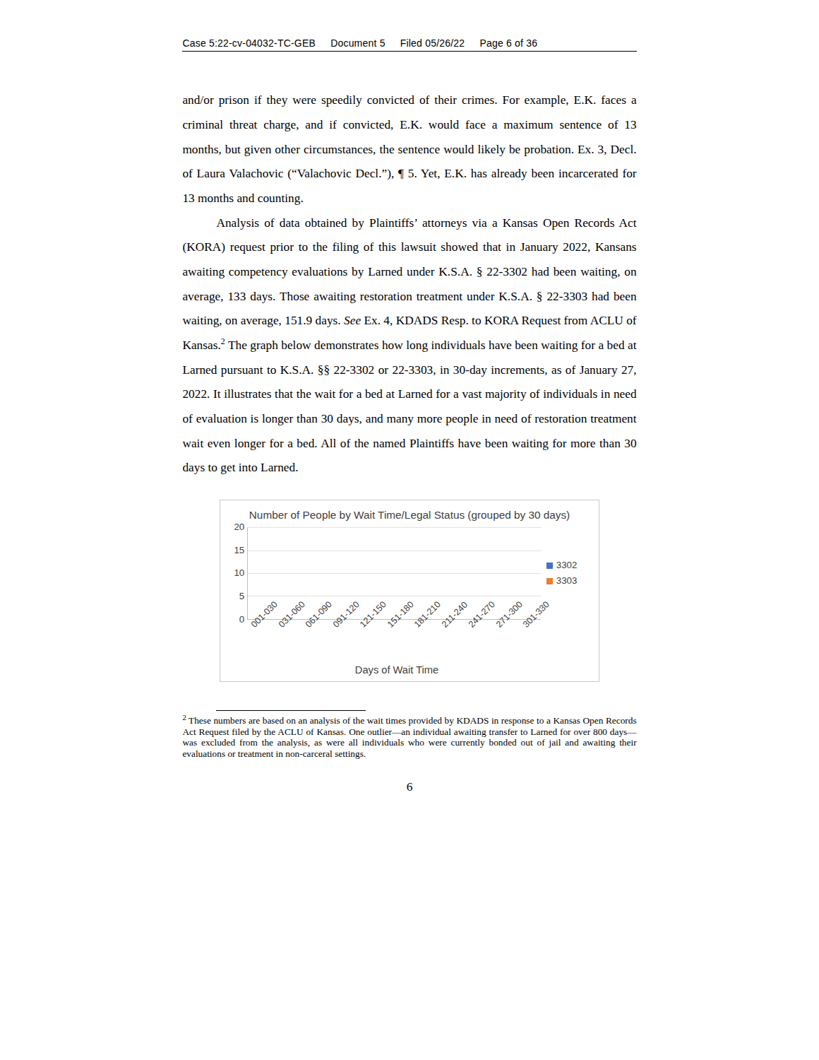Case 5:22-cv-04032-TC-GEB Document 5 Filed 05/26/22 Page 6 of 36
and/or prison if they were speedily convicted of their crimes. For example, E.K. faces a criminal threat charge, and if convicted, E.K. would face a maximum sentence of 13 months, but given other circumstances, the sentence would likely be probation. Ex. 3, Decl. of Laura Valachovic (“Valachovic Decl.”), ¶ 5. Yet, E.K. has already been incarcerated for 13 months and counting.
Analysis of data obtained by Plaintiffs’ attorneys via a Kansas Open Records Act (KORA) request prior to the filing of this lawsuit showed that in January 2022, Kansans awaiting competency evaluations by Larned under K.S.A. § 22-3302 had been waiting, on average, 133 days. Those awaiting restoration treatment under K.S.A. § 22-3303 had been waiting, on average, 151.9 days. See Ex. 4, KDADS Resp. to KORA Request from ACLU of Kansas.2 The graph below demonstrates how long individuals have been waiting for a bed at Larned pursuant to K.S.A. §§ 22-3302 or 22-3303, in 30-day increments, as of January 27, 2022. It illustrates that the wait for a bed at Larned for a vast majority of individuals in need of evaluation is longer than 30 days, and many more people in need of restoration treatment wait even longer for a bed. All of the named Plaintiffs have been waiting for more than 30 days to get into Larned.
Number of People by Wait Time/Legal Status (grouped by 30 days)
20
15
10
5
0
3302
3303
001-030 031-060 061-090 091-120 121-150 151-180 181-210 211-240 241-270 271-300 301-330
Days of Wait Time
2 These numbers are based on an analysis of the wait times provided by KDADS in response to a Kansas Open Records Act Request filed by the ACLU of Kansas. One outlier—an individual awaiting transfer to Larned for over 800 days—was excluded from the analysis, as were all individuals who were currently bonded out of jail and awaiting their evaluations or treatment in non-carceral settings.
6